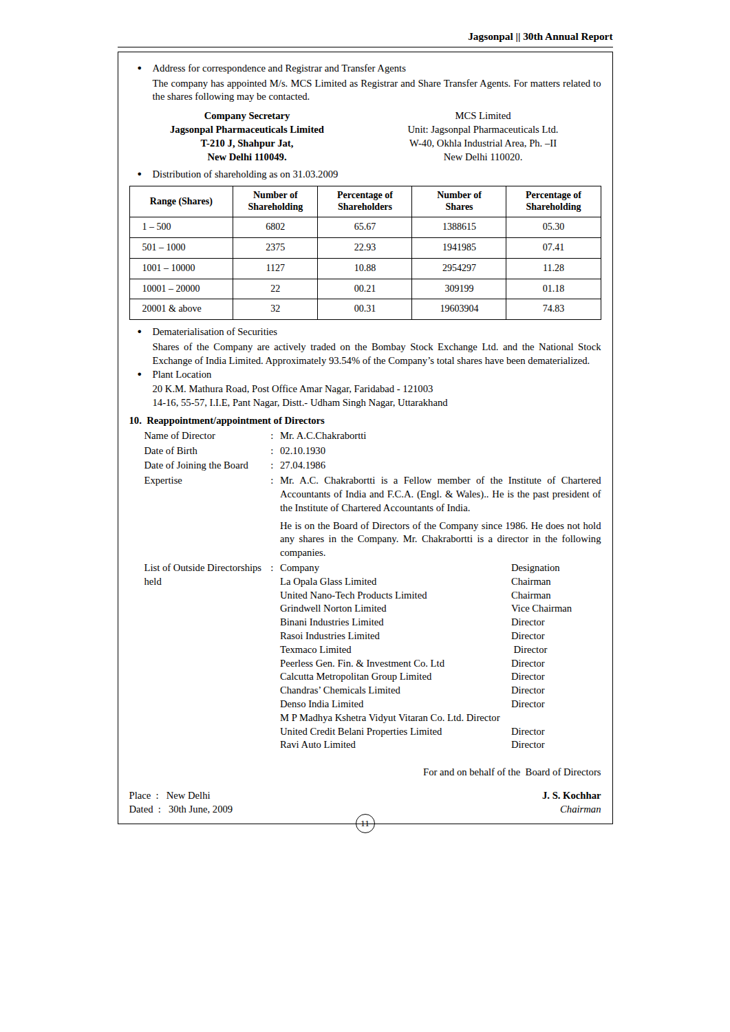Jagsonpal || 30th Annual Report
Address for correspondence and Registrar and Transfer Agents
The company has appointed M/s. MCS Limited as Registrar and Share Transfer Agents. For matters related to the shares following may be contacted.
| Company Secretary Jagsonpal Pharmaceuticals Limited T-210 J, Shahpur Jat, New Delhi 110049. | MCS Limited Unit: Jagsonpal Pharmaceuticals Ltd. W-40, Okhla Industrial Area, Ph. –II New Delhi 110020. |
Distribution of shareholding as on 31.03.2009
| Range (Shares) | Number of Shareholding | Percentage of Shareholders | Number of Shares | Percentage of Shareholding |
| --- | --- | --- | --- | --- |
| 1 – 500 | 6802 | 65.67 | 1388615 | 05.30 |
| 501 – 1000 | 2375 | 22.93 | 1941985 | 07.41 |
| 1001 – 10000 | 1127 | 10.88 | 2954297 | 11.28 |
| 10001 – 20000 | 22 | 00.21 | 309199 | 01.18 |
| 20001 & above | 32 | 00.31 | 19603904 | 74.83 |
Dematerialisation of Securities
Shares of the Company are actively traded on the Bombay Stock Exchange Ltd. and the National Stock Exchange of India Limited. Approximately 93.54% of the Company’s total shares have been dematerialized.
Plant Location
20 K.M. Mathura Road, Post Office Amar Nagar, Faridabad - 121003
14-16, 55-57, I.I.E, Pant Nagar, Distt.- Udham Singh Nagar, Uttarakhand
10. Reappointment/appointment of Directors
| Name of Director | : | Mr. A.C.Chakrabortti |
| Date of Birth | : | 02.10.1930 |
| Date of Joining the Board | : | 27.04.1986 |
| Expertise | : | Mr. A.C. Chakrabortti is a Fellow member of the Institute of Chartered Accountants of India and F.C.A. (Engl. & Wales).. He is the past president of the Institute of Chartered Accountants of India. He is on the Board of Directors of the Company since 1986. He does not hold any shares in the Company. Mr. Chakrabortti is a director in the following companies. |
| List of Outside Directorships held | : | / Company / Designation / / La Opala Glass Limited / Chairman / / United Nano-Tech Products Limited / Chairman / / Grindwell Norton Limited / Vice Chairman / / Binani Industries Limited / Director / / Rasoi Industries Limited / Director / / Texmaco Limited / Director / / Peerless Gen. Fin. & Investment Co. Ltd / Director / / Calcutta Metropolitan Group Limited / Director / / Chandras’ Chemicals Limited / Director / / Denso India Limited / Director / / M P Madhya Kshetra Vidyut Vitaran Co. Ltd. Director / / / United Credit Belani Properties Limited / Director / / Ravi Auto Limited / Director / |
For and on behalf of the Board of Directors
Place : New Delhi
Dated : 30th June, 2009
J. S. Kochhar
Chairman
11